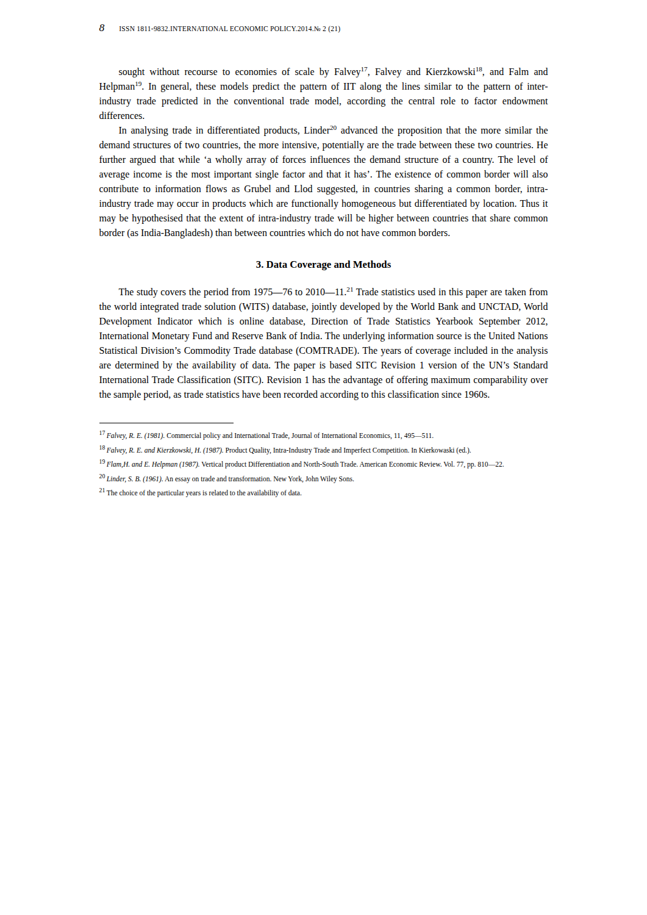8 ISSN 1811-9832.INTERNATIONAL ECONOMIC POLICY.2014.№ 2 (21)
sought without recourse to economies of scale by Falvey17, Falvey and Kierzkowski18, and Falm and Helpman19. In general, these models predict the pattern of IIT along the lines similar to the pattern of inter-industry trade predicted in the conventional trade model, according the central role to factor endowment differences.
In analysing trade in differentiated products, Linder20 advanced the proposition that the more similar the demand structures of two countries, the more intensive, potentially are the trade between these two countries. He further argued that while ‘a wholly array of forces influences the demand structure of a country. The level of average income is the most important single factor and that it has’. The existence of common border will also contribute to information flows as Grubel and Llod suggested, in countries sharing a common border, intra-industry trade may occur in products which are functionally homogeneous but differentiated by location. Thus it may be hypothesised that the extent of intra-industry trade will be higher between countries that share common border (as India-Bangladesh) than between countries which do not have common borders.
3. Data Coverage and Methods
The study covers the period from 1975—76 to 2010—11.21 Trade statistics used in this paper are taken from the world integrated trade solution (WITS) database, jointly developed by the World Bank and UNCTAD, World Development Indicator which is online database, Direction of Trade Statistics Yearbook September 2012, International Monetary Fund and Reserve Bank of India. The underlying information source is the United Nations Statistical Division’s Commodity Trade database (COMTRADE). The years of coverage included in the analysis are determined by the availability of data. The paper is based SITC Revision 1 version of the UN’s Standard International Trade Classification (SITC). Revision 1 has the advantage of offering maximum comparability over the sample period, as trade statistics have been recorded according to this classification since 1960s.
17 Falvey, R. E. (1981). Commercial policy and International Trade, Journal of International Economics, 11, 495—511.
18 Falvey, R. E. and Kierzkowski, H. (1987). Product Quality, Intra-Industry Trade and Imperfect Competition. In Kierkowaski (ed.).
19 Flam,H. and E. Helpman (1987). Vertical product Differentiation and North-South Trade. American Economic Review. Vol. 77, pp. 810—22.
20 Linder, S. B. (1961). An essay on trade and transformation. New York, John Wiley Sons.
21 The choice of the particular years is related to the availability of data.